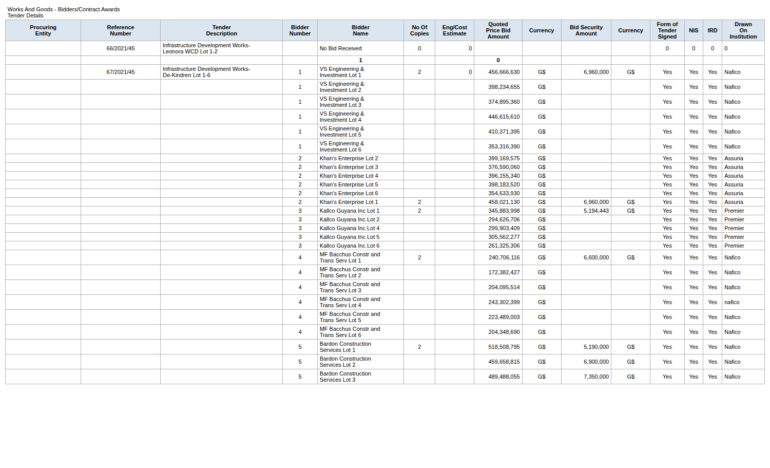| Works And Goods - Bidders/Contract Awards Tender Details | | | | | | | | | | | |
| --- | --- | --- | --- | --- | --- | --- | --- | --- | --- | --- | --- |
| Procuring Entity | Reference Number | Tender Description | Bidder Number | Bidder Name | No Of Copies | Eng/Cost Estimate | Quoted Price Bid Amount | Currency | Bid Security Amount | Currency | Form of Tender Signed | NIS | IRD | Drawn On Institution |
| | 66/2021/45 | Infrastructure Development Works- Leonora WCD Lot 1-2 | | No Bid Received | 0 | 0 | | | | | 0 | 0 | 0 | 0 |
| | | | | 1 | | | 0 | | | | | | | |
| | 67/2021/45 | Infrastructure Development Works- De-Kindren Lot 1-6 | 1 | VS Engineering & Investment Lot 1 | 2 | 0 | 456,666,630 | G$ | 6,960,000 | G$ | Yes | Yes | Yes | Nafico |
| | | | 1 | VS Engineering & Investment Lot 2 | | | 398,234,655 | G$ | | | Yes | Yes | Yes | Nafico |
| | | | 1 | VS Engineering & Investment Lot 3 | | | 374,895,360 | G$ | | | Yes | Yes | Yes | Nafico |
| | | | 1 | VS Engineering & Investment Lot 4 | | | 446,615,610 | G$ | | | Yes | Yes | Yes | Nafico |
| | | | 1 | VS Engineering & Investment Lot 5 | | | 410,371,395 | G$ | | | Yes | Yes | Yes | Nafico |
| | | | 1 | VS Engineering & Investment Lot 6 | | | 353,316,390 | G$ | | | Yes | Yes | Yes | Nafico |
| | | | 2 | Khan's Enterprise Lot 2 | | | 399,169,575 | G$ | | | Yes | Yes | Yes | Assuria |
| | | | 2 | Khan's Enterprise Lot 3 | | | 376,590,060 | G$ | | | Yes | Yes | Yes | Assuria |
| | | | 2 | Khan's Enterprise Lot 4 | | | 396,155,340 | G$ | | | Yes | Yes | Yes | Assuria |
| | | | 2 | Khan's Enterprise Lot 5 | | | 398,183,520 | G$ | | | Yes | Yes | Yes | Assuria |
| | | | 2 | Khan's Enterprise Lot 6 | | | 354,633,930 | G$ | | | Yes | Yes | Yes | Assuria |
| | | | 2 | Khan's Enterprise Lot 1 | 2 | | 458,021,130 | G$ | 6,960,000 | G$ | Yes | Yes | Yes | Assuria |
| | | | 3 | Kallco Guyana Inc Lot 1 | 2 | | 345,883,998 | G$ | 5,194,443 | G$ | Yes | Yes | Yes | Premier |
| | | | 3 | Kallco Guyana Inc Lot 2 | | | 294,626,706 | G$ | | | Yes | Yes | Yes | Premier |
| | | | 3 | Kallco Guyana Inc Lot 4 | | | 299,903,409 | G$ | | | Yes | Yes | Yes | Premier |
| | | | 3 | Kallco Guyana Inc Lot 5 | | | 305,562,277 | G$ | | | Yes | Yes | Yes | Premier |
| | | | 3 | Kallco Guyana Inc Lot 6 | | | 261,325,306 | G$ | | | Yes | Yes | Yes | Premier |
| | | | 4 | MF Bacchus Constr and Trans Serv Lot 1 | 2 | | 240,706,116 | G$ | 6,600,000 | G$ | Yes | Yes | Yes | Nafico |
| | | | 4 | MF Bacchus Constr and Trans Serv Lot 2 | | | 172,382,427 | G$ | | | Yes | Yes | Yes | Nafico |
| | | | 4 | MF Bacchus Constr and Trans Serv Lot 3 | | | 204,095,514 | G$ | | | Yes | Yes | Yes | Nafico |
| | | | 4 | MF Bacchus Constr and Trans Serv Lot 4 | | | 243,302,399 | G$ | | | Yes | Yes | Yes | nafico |
| | | | 4 | MF Bacchus Constr and Trans Serv Lot 5 | | | 223,489,003 | G$ | | | Yes | Yes | Yes | Nafico |
| | | | 4 | MF Bacchus Constr and Trans Serv Lot 6 | | | 204,348,690 | G$ | | | Yes | Yes | Yes | Nafico |
| | | | 5 | Bardon Construction Services Lot 1 | 2 | | 518,508,795 | G$ | 5,190,000 | G$ | Yes | Yes | Yes | Nafico |
| | | | 5 | Bardon Construction Services Lot 2 | | | 459,658,815 | G$ | 6,900,000 | G$ | Yes | Yes | Yes | Nafico |
| | | | 5 | Bardon Construction Services Lot 3 | | | 489,488,055 | G$ | 7,350,000 | G$ | Yes | Yes | Yes | Nafico |